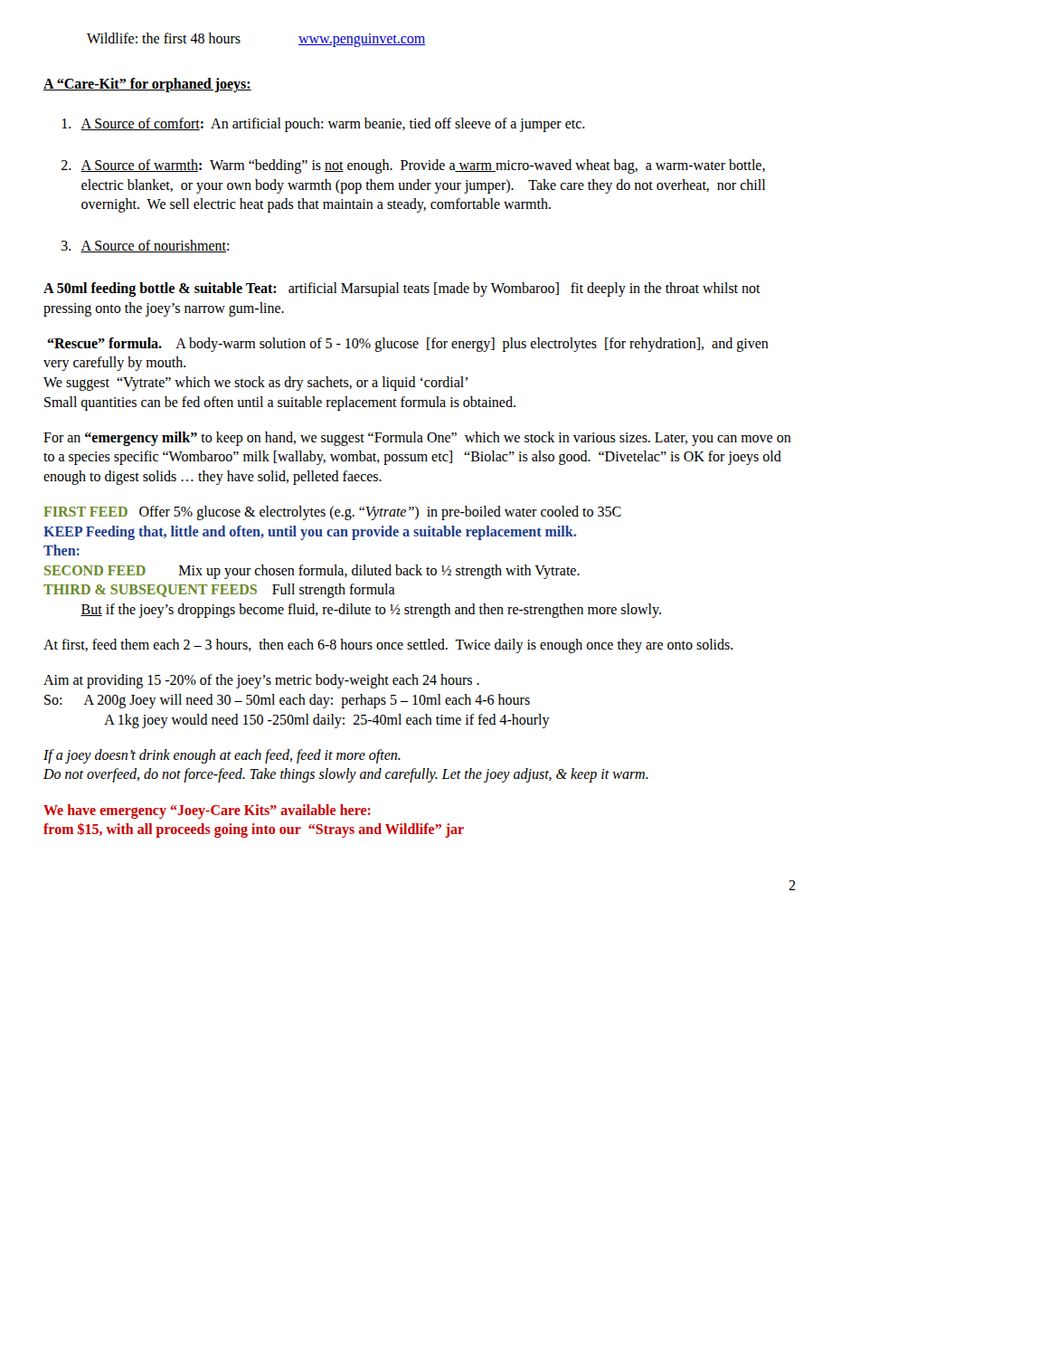Wildlife: the first 48 hours www.penguinvet.com
A “Care-Kit” for orphaned joeys:
A Source of comfort: An artificial pouch: warm beanie, tied off sleeve of a jumper etc.
A Source of warmth: Warm “bedding” is not enough. Provide a warm micro-waved wheat bag, a warm-water bottle, electric blanket, or your own body warmth (pop them under your jumper). Take care they do not overheat, nor chill overnight. We sell electric heat pads that maintain a steady, comfortable warmth.
A Source of nourishment:
A 50ml feeding bottle & suitable Teat: artificial Marsupial teats [made by Wombaroo] fit deeply in the throat whilst not pressing onto the joey’s narrow gum-line.
“Rescue” formula. A body-warm solution of 5 - 10% glucose [for energy] plus electrolytes [for rehydration], and given very carefully by mouth.
We suggest “Vytrate” which we stock as dry sachets, or a liquid ‘cordial’
Small quantities can be fed often until a suitable replacement formula is obtained.
For an “emergency milk” to keep on hand, we suggest “Formula One” which we stock in various sizes. Later, you can move on to a species specific “Wombaroo” milk [wallaby, wombat, possum etc] “Biolac” is also good. “Divetelac” is OK for joeys old enough to digest solids … they have solid, pelleted faeces.
FIRST FEED Offer 5% glucose & electrolytes (e.g. “Vytrate”) in pre-boiled water cooled to 35C
KEEP Feeding that, little and often, until you can provide a suitable replacement milk.
Then:
SECOND FEED Mix up your chosen formula, diluted back to ½ strength with Vytrate.
THIRD & SUBSEQUENT FEEDS Full strength formula
But if the joey’s droppings become fluid, re-dilute to ½ strength and then re-strengthen more slowly.
At first, feed them each 2 – 3 hours, then each 6-8 hours once settled. Twice daily is enough once they are onto solids.
Aim at providing 15 -20% of the joey’s metric body-weight each 24 hours .
So: A 200g Joey will need 30 – 50ml each day: perhaps 5 – 10ml each 4-6 hours
A 1kg joey would need 150 -250ml daily: 25-40ml each time if fed 4-hourly
If a joey doesn’t drink enough at each feed, feed it more often.
Do not overfeed, do not force-feed. Take things slowly and carefully. Let the joey adjust, & keep it warm.
We have emergency “Joey-Care Kits” available here:
from $15, with all proceeds going into our “Strays and Wildlife” jar
2